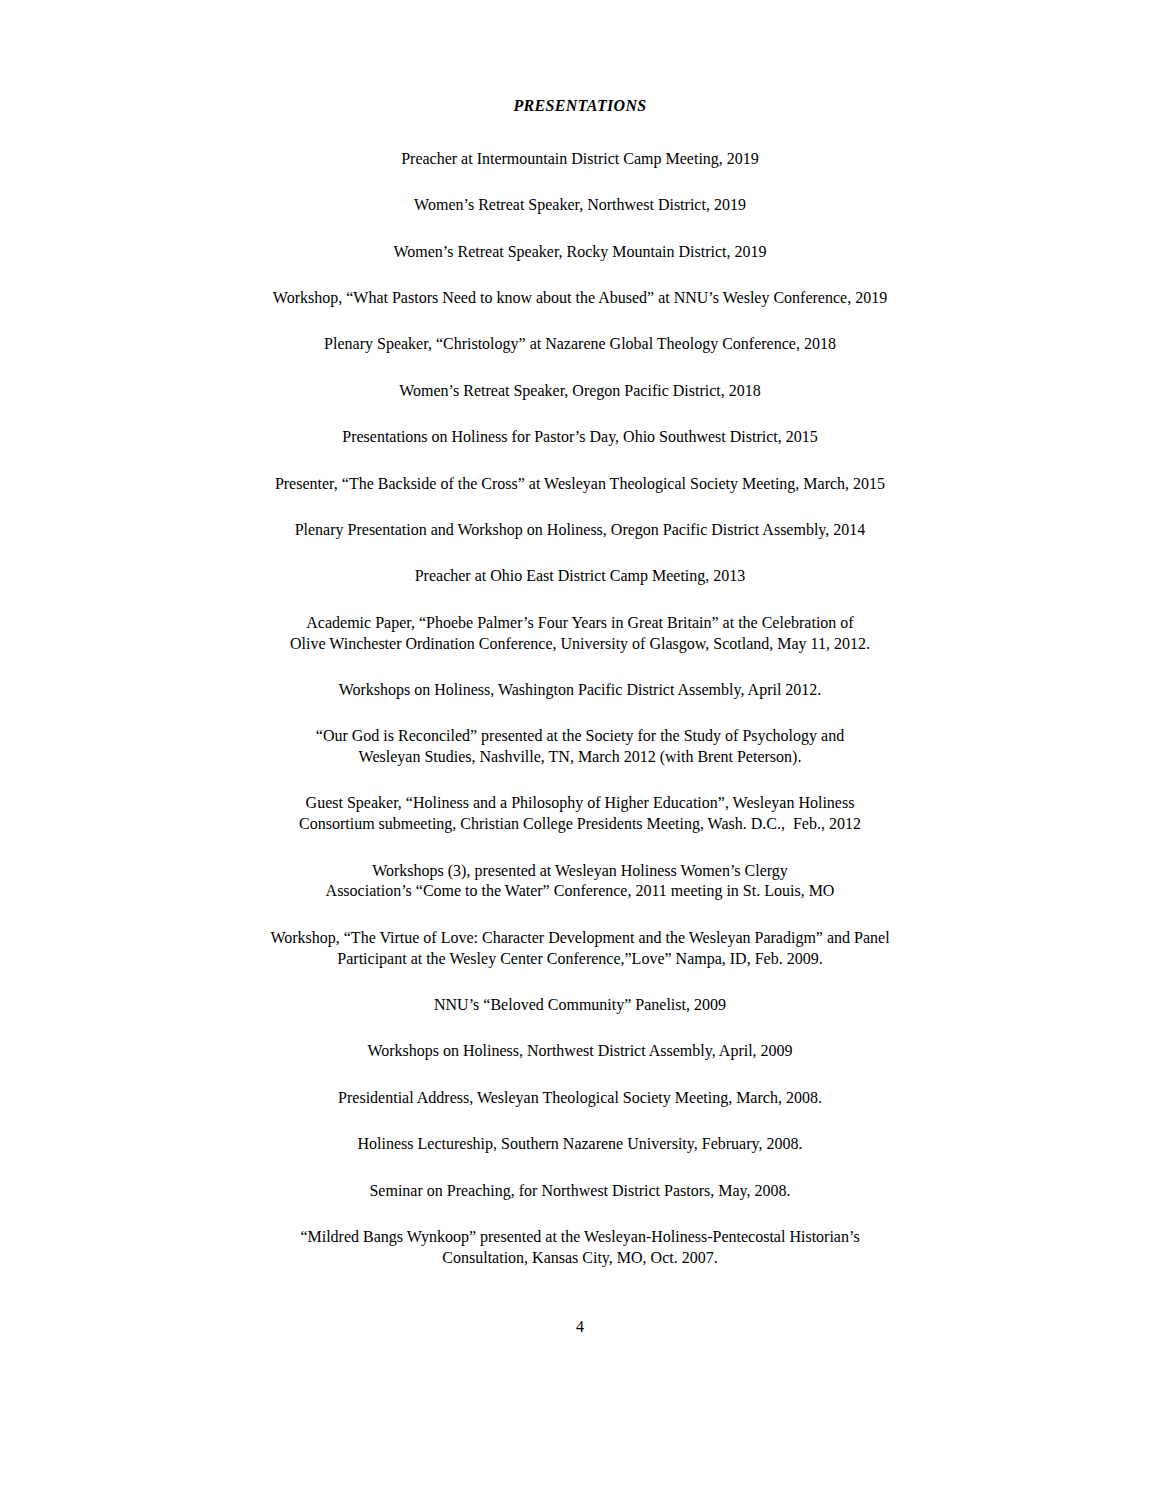PRESENTATIONS
Preacher at Intermountain District Camp Meeting, 2019
Women’s Retreat Speaker, Northwest District, 2019
Women’s Retreat Speaker, Rocky Mountain District, 2019
Workshop, “What Pastors Need to know about the Abused” at NNU’s Wesley Conference, 2019
Plenary Speaker, “Christology” at Nazarene Global Theology Conference, 2018
Women’s Retreat Speaker, Oregon Pacific District, 2018
Presentations on Holiness for Pastor’s Day, Ohio Southwest District, 2015
Presenter, “The Backside of the Cross” at Wesleyan Theological Society Meeting, March, 2015
Plenary Presentation and Workshop on Holiness, Oregon Pacific District Assembly, 2014
Preacher at Ohio East District Camp Meeting, 2013
Academic Paper, “Phoebe Palmer’s Four Years in Great Britain” at the Celebration of
Olive Winchester Ordination Conference, University of Glasgow, Scotland, May 11, 2012.
Workshops on Holiness, Washington Pacific District Assembly, April 2012.
“Our God is Reconciled” presented at the Society for the Study of Psychology and
Wesleyan Studies, Nashville, TN, March 2012 (with Brent Peterson).
Guest Speaker, “Holiness and a Philosophy of Higher Education”, Wesleyan Holiness
Consortium submeeting, Christian College Presidents Meeting, Wash. D.C., Feb., 2012
Workshops (3), presented at Wesleyan Holiness Women’s Clergy
Association’s “Come to the Water” Conference, 2011 meeting in St. Louis, MO
Workshop, “The Virtue of Love: Character Development and the Wesleyan Paradigm” and Panel
Participant at the Wesley Center Conference,”Love” Nampa, ID, Feb. 2009.
NNU’s “Beloved Community” Panelist, 2009
Workshops on Holiness, Northwest District Assembly, April, 2009
Presidential Address, Wesleyan Theological Society Meeting, March, 2008.
Holiness Lectureship, Southern Nazarene University, February, 2008.
Seminar on Preaching, for Northwest District Pastors, May, 2008.
“Mildred Bangs Wynkoop” presented at the Wesleyan-Holiness-Pentecostal Historian’s
Consultation, Kansas City, MO, Oct. 2007.
4